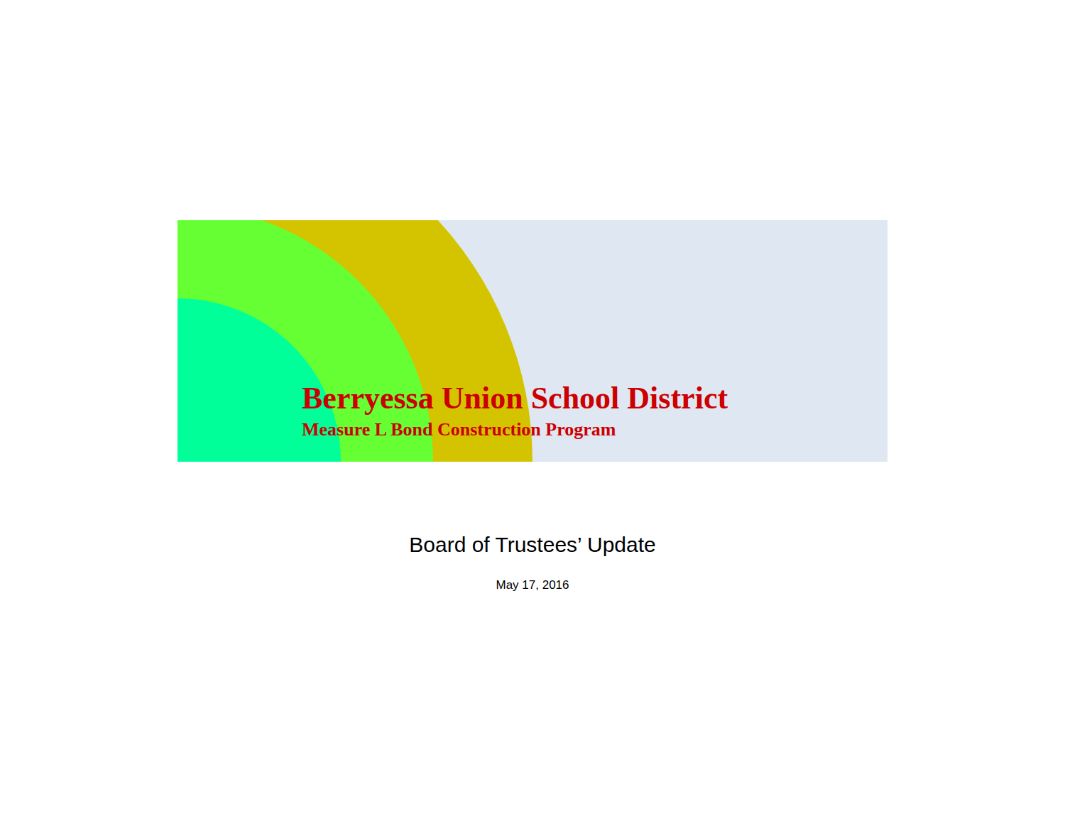Berryessa Union School District
Measure L Bond Construction Program
Board of Trustees’ Update
May 17, 2016